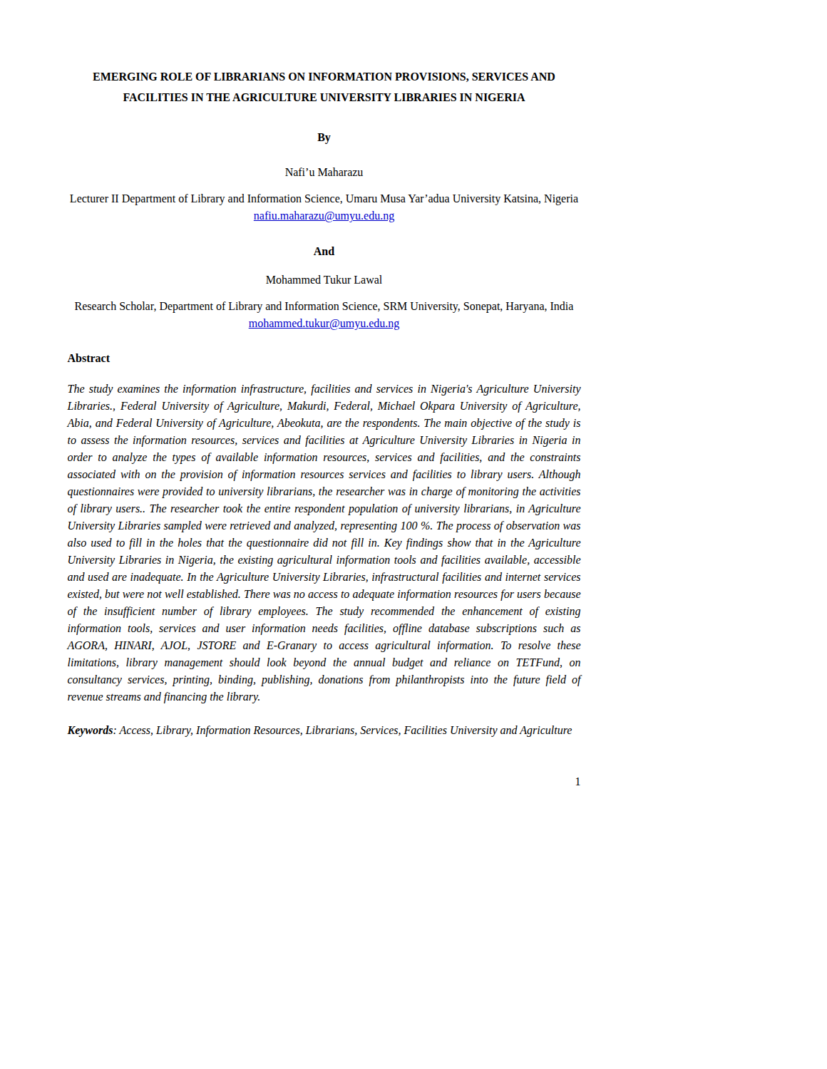Emerging Role of Librarians on Information Provisions, Services and Facilities in the Agriculture University Libraries in Nigeria
By
Nafi’u Maharazu
Lecturer II Department of Library and Information Science, Umaru Musa Yar’adua University Katsina, Nigeria
nafiu.maharazu@umyu.edu.ng
And
Mohammed Tukur Lawal
Research Scholar, Department of Library and Information Science, SRM University, Sonepat, Haryana, India
mohammed.tukur@umyu.edu.ng
Abstract
The study examines the information infrastructure, facilities and services in Nigeria's Agriculture University Libraries., Federal University of Agriculture, Makurdi, Federal, Michael Okpara University of Agriculture, Abia, and Federal University of Agriculture, Abeokuta, are the respondents. The main objective of the study is to assess the information resources, services and facilities at Agriculture University Libraries in Nigeria in order to analyze the types of available information resources, services and facilities, and the constraints associated with on the provision of information resources services and facilities to library users. Although questionnaires were provided to university librarians, the researcher was in charge of monitoring the activities of library users.. The researcher took the entire respondent population of university librarians, in Agriculture University Libraries sampled were retrieved and analyzed, representing 100 %. The process of observation was also used to fill in the holes that the questionnaire did not fill in. Key findings show that in the Agriculture University Libraries in Nigeria, the existing agricultural information tools and facilities available, accessible and used are inadequate. In the Agriculture University Libraries, infrastructural facilities and internet services existed, but were not well established. There was no access to adequate information resources for users because of the insufficient number of library employees. The study recommended the enhancement of existing information tools, services and user information needs facilities, offline database subscriptions such as AGORA, HINARI, AJOL, JSTORE and E-Granary to access agricultural information. To resolve these limitations, library management should look beyond the annual budget and reliance on TETFund, on consultancy services, printing, binding, publishing, donations from philanthropists into the future field of revenue streams and financing the library.
Keywords: Access, Library, Information Resources, Librarians, Services, Facilities University and Agriculture
1